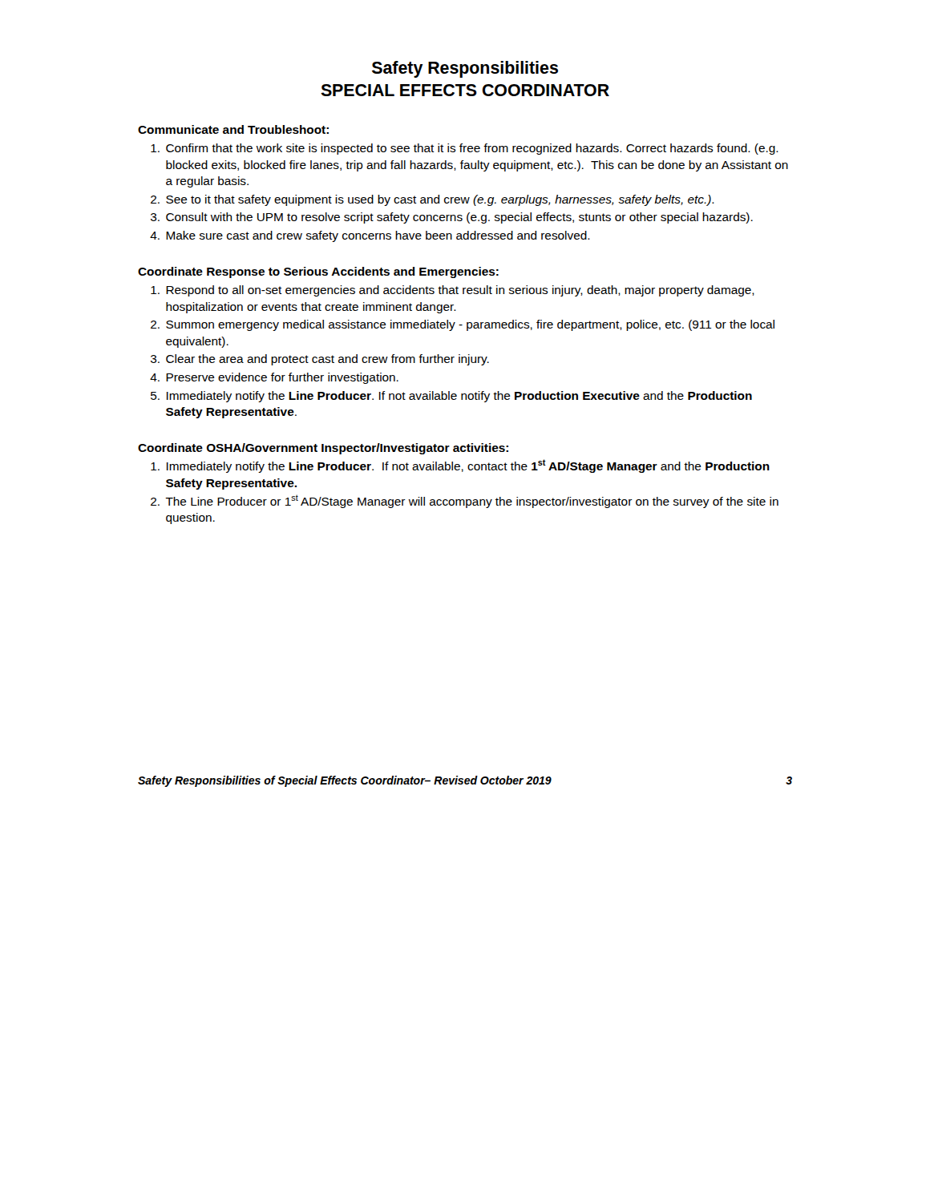Safety Responsibilities Special Effects Coordinator
Communicate and Troubleshoot:
Confirm that the work site is inspected to see that it is free from recognized hazards. Correct hazards found. (e.g. blocked exits, blocked fire lanes, trip and fall hazards, faulty equipment, etc.). This can be done by an Assistant on a regular basis.
See to it that safety equipment is used by cast and crew (e.g. earplugs, harnesses, safety belts, etc.).
Consult with the UPM to resolve script safety concerns (e.g. special effects, stunts or other special hazards).
Make sure cast and crew safety concerns have been addressed and resolved.
Coordinate Response to Serious Accidents and Emergencies:
Respond to all on-set emergencies and accidents that result in serious injury, death, major property damage, hospitalization or events that create imminent danger.
Summon emergency medical assistance immediately - paramedics, fire department, police, etc. (911 or the local equivalent).
Clear the area and protect cast and crew from further injury.
Preserve evidence for further investigation.
Immediately notify the Line Producer. If not available notify the Production Executive and the Production Safety Representative.
Coordinate OSHA/Government Inspector/Investigator activities:
Immediately notify the Line Producer. If not available, contact the 1st AD/Stage Manager and the Production Safety Representative.
The Line Producer or 1st AD/Stage Manager will accompany the inspector/investigator on the survey of the site in question.
Safety Responsibilities of Special Effects Coordinator– Revised October 2019 3